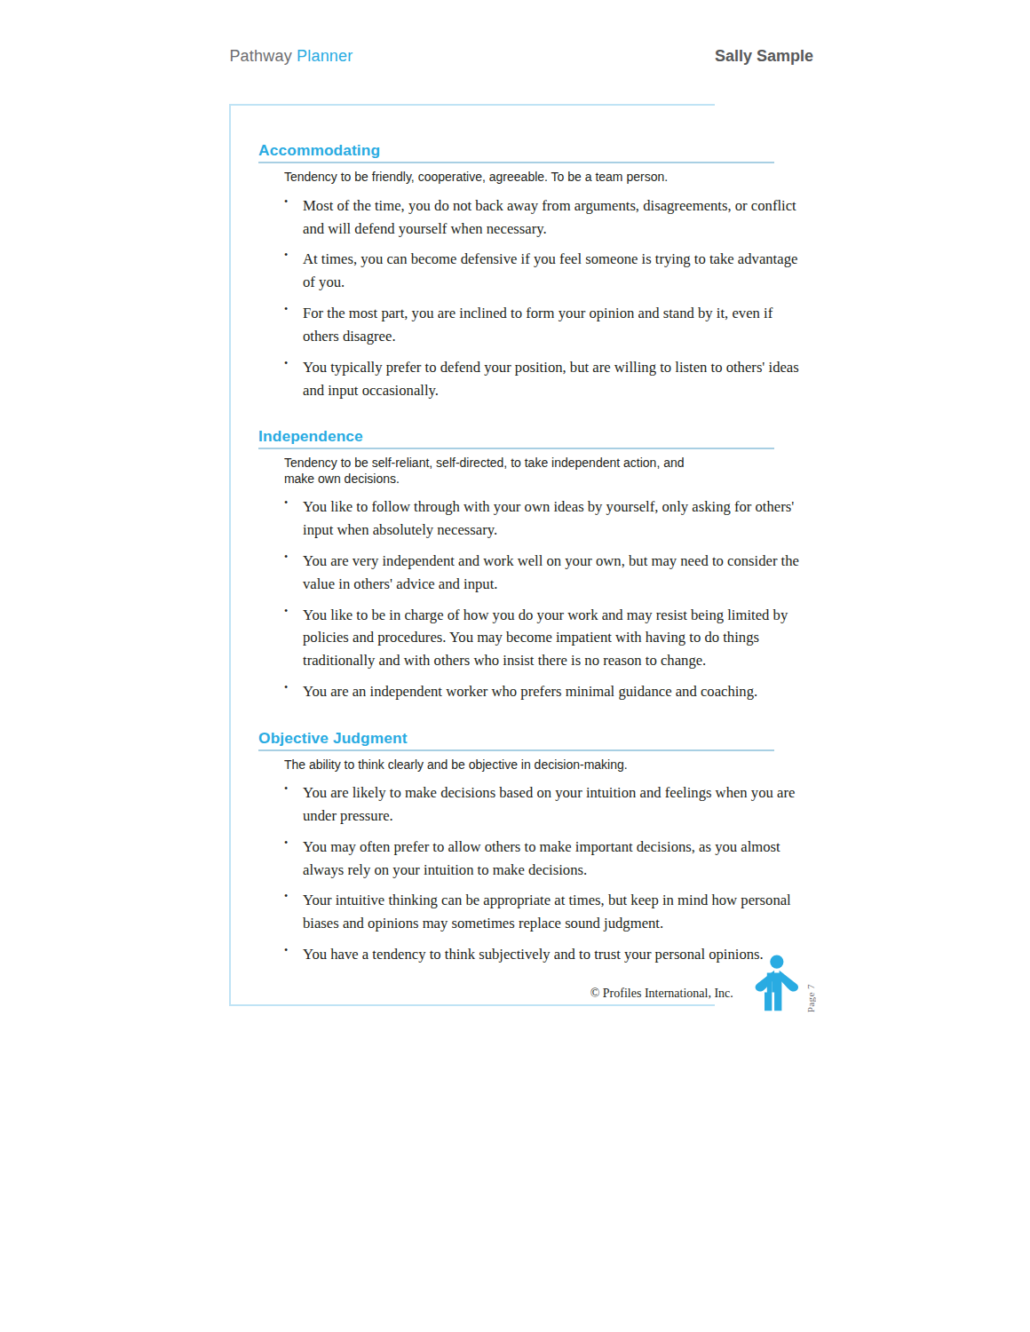Pathway Planner
Sally Sample
Accommodating
Tendency to be friendly, cooperative, agreeable. To be a team person.
Most of the time, you do not back away from arguments, disagreements, or conflict and will defend yourself when necessary.
At times, you can become defensive if you feel someone is trying to take advantage of you.
For the most part, you are inclined to form your opinion and stand by it, even if others disagree.
You typically prefer to defend your position, but are willing to listen to others' ideas and input occasionally.
Independence
Tendency to be self-reliant, self-directed, to take independent action, and make own decisions.
You like to follow through with your own ideas by yourself, only asking for others' input when absolutely necessary.
You are very independent and work well on your own, but may need to consider the value in others' advice and input.
You like to be in charge of how you do your work and may resist being limited by policies and procedures. You may become impatient with having to do things traditionally and with others who insist there is no reason to change.
You are an independent worker who prefers minimal guidance and coaching.
Objective Judgment
The ability to think clearly and be objective in decision-making.
You are likely to make decisions based on your intuition and feelings when you are under pressure.
You may often prefer to allow others to make important decisions, as you almost always rely on your intuition to make decisions.
Your intuitive thinking can be appropriate at times, but keep in mind how personal biases and opinions may sometimes replace sound judgment.
You have a tendency to think subjectively and to trust your personal opinions.
© Profiles International, Inc.
Page 7